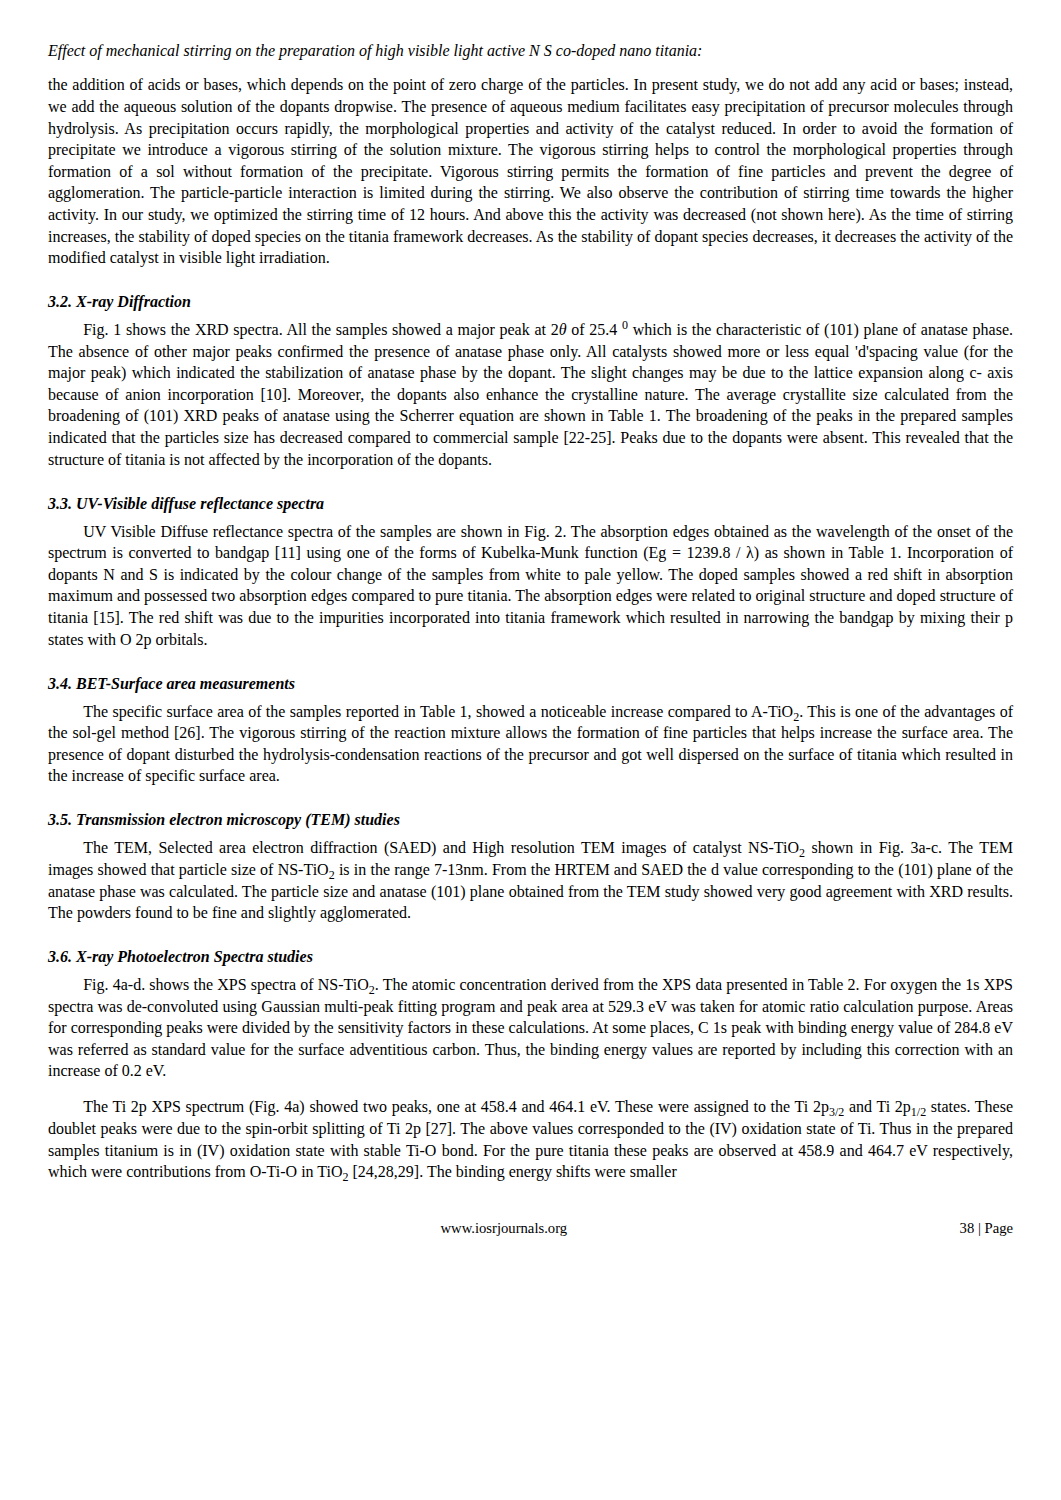Effect of mechanical stirring on the preparation of high visible light active N S co-doped nano titania:
the addition of acids or bases, which depends on the point of zero charge of the particles. In present study, we do not add any acid or bases; instead, we add the aqueous solution of the dopants dropwise. The presence of aqueous medium facilitates easy precipitation of precursor molecules through hydrolysis. As precipitation occurs rapidly, the morphological properties and activity of the catalyst reduced. In order to avoid the formation of precipitate we introduce a vigorous stirring of the solution mixture. The vigorous stirring helps to control the morphological properties through formation of a sol without formation of the precipitate. Vigorous stirring permits the formation of fine particles and prevent the degree of agglomeration. The particle-particle interaction is limited during the stirring. We also observe the contribution of stirring time towards the higher activity. In our study, we optimized the stirring time of 12 hours. And above this the activity was decreased (not shown here). As the time of stirring increases, the stability of doped species on the titania framework decreases. As the stability of dopant species decreases, it decreases the activity of the modified catalyst in visible light irradiation.
3.2. X-ray Diffraction
Fig. 1 shows the XRD spectra. All the samples showed a major peak at 2θ of 25.4 0 which is the characteristic of (101) plane of anatase phase. The absence of other major peaks confirmed the presence of anatase phase only. All catalysts showed more or less equal 'd'spacing value (for the major peak) which indicated the stabilization of anatase phase by the dopant. The slight changes may be due to the lattice expansion along c- axis because of anion incorporation [10]. Moreover, the dopants also enhance the crystalline nature. The average crystallite size calculated from the broadening of (101) XRD peaks of anatase using the Scherrer equation are shown in Table 1. The broadening of the peaks in the prepared samples indicated that the particles size has decreased compared to commercial sample [22-25]. Peaks due to the dopants were absent. This revealed that the structure of titania is not affected by the incorporation of the dopants.
3.3. UV-Visible diffuse reflectance spectra
UV Visible Diffuse reflectance spectra of the samples are shown in Fig. 2. The absorption edges obtained as the wavelength of the onset of the spectrum is converted to bandgap [11] using one of the forms of Kubelka-Munk function (Eg = 1239.8 / λ) as shown in Table 1. Incorporation of dopants N and S is indicated by the colour change of the samples from white to pale yellow. The doped samples showed a red shift in absorption maximum and possessed two absorption edges compared to pure titania. The absorption edges were related to original structure and doped structure of titania [15]. The red shift was due to the impurities incorporated into titania framework which resulted in narrowing the bandgap by mixing their p states with O 2p orbitals.
3.4. BET-Surface area measurements
The specific surface area of the samples reported in Table 1, showed a noticeable increase compared to A-TiO2. This is one of the advantages of the sol-gel method [26]. The vigorous stirring of the reaction mixture allows the formation of fine particles that helps increase the surface area. The presence of dopant disturbed the hydrolysis-condensation reactions of the precursor and got well dispersed on the surface of titania which resulted in the increase of specific surface area.
3.5. Transmission electron microscopy (TEM) studies
The TEM, Selected area electron diffraction (SAED) and High resolution TEM images of catalyst NS-TiO2 shown in Fig. 3a-c. The TEM images showed that particle size of NS-TiO2 is in the range 7-13nm. From the HRTEM and SAED the d value corresponding to the (101) plane of the anatase phase was calculated. The particle size and anatase (101) plane obtained from the TEM study showed very good agreement with XRD results. The powders found to be fine and slightly agglomerated.
3.6. X-ray Photoelectron Spectra studies
Fig. 4a-d. shows the XPS spectra of NS-TiO2. The atomic concentration derived from the XPS data presented in Table 2. For oxygen the 1s XPS spectra was de-convoluted using Gaussian multi-peak fitting program and peak area at 529.3 eV was taken for atomic ratio calculation purpose. Areas for corresponding peaks were divided by the sensitivity factors in these calculations. At some places, C 1s peak with binding energy value of 284.8 eV was referred as standard value for the surface adventitious carbon. Thus, the binding energy values are reported by including this correction with an increase of 0.2 eV.
The Ti 2p XPS spectrum (Fig. 4a) showed two peaks, one at 458.4 and 464.1 eV. These were assigned to the Ti 2p3/2 and Ti 2p1/2 states. These doublet peaks were due to the spin-orbit splitting of Ti 2p [27]. The above values corresponded to the (IV) oxidation state of Ti. Thus in the prepared samples titanium is in (IV) oxidation state with stable Ti-O bond. For the pure titania these peaks are observed at 458.9 and 464.7 eV respectively, which were contributions from O-Ti-O in TiO2 [24,28,29]. The binding energy shifts were smaller
www.iosrjournals.org 38 | Page